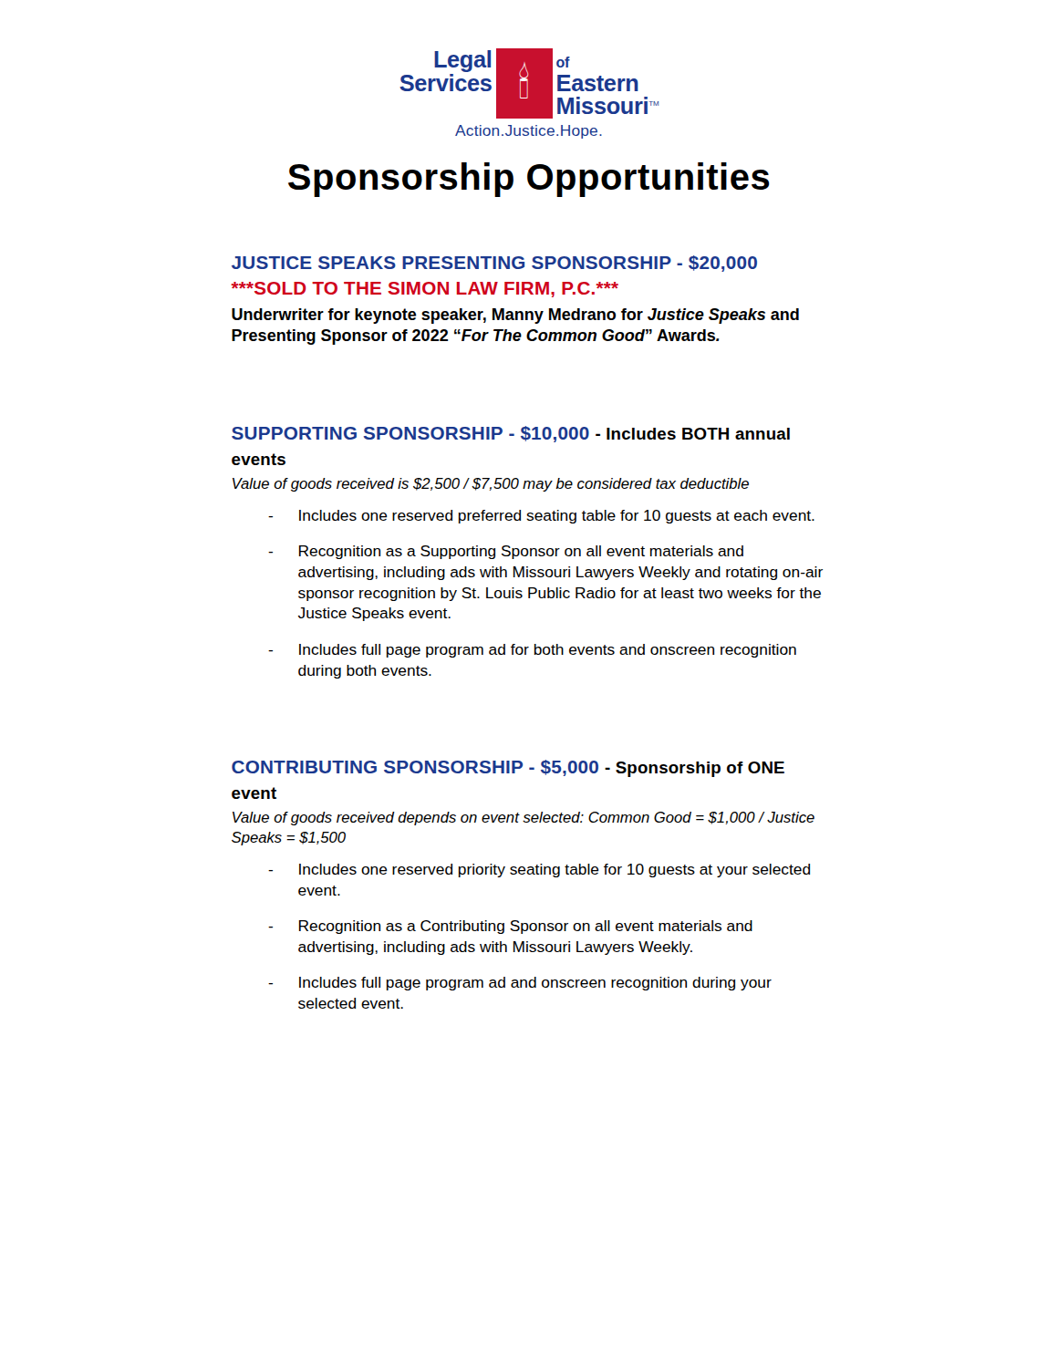Legal
Services
🕯
of
Eastern
MissouriTM
Action.Justice.Hope.
Sponsorship Opportunities
JUSTICE SPEAKS PRESENTING SPONSORSHIP - $20,000
***SOLD TO THE SIMON LAW FIRM, P.C.***
Underwriter for keynote speaker, Manny Medrano for Justice Speaks and Presenting Sponsor of 2022 “For The Common Good” Awards.
SUPPORTING SPONSORSHIP - $10,000 - Includes BOTH annual events
Value of goods received is $2,500 / $7,500 may be considered tax deductible
Includes one reserved preferred seating table for 10 guests at each event.
Recognition as a Supporting Sponsor on all event materials and advertising, including ads with Missouri Lawyers Weekly and rotating on-air sponsor recognition by St. Louis Public Radio for at least two weeks for the Justice Speaks event.
Includes full page program ad for both events and onscreen recognition during both events.
CONTRIBUTING SPONSORSHIP - $5,000 - Sponsorship of ONE event
Value of goods received depends on event selected: Common Good = $1,000 / Justice Speaks = $1,500
Includes one reserved priority seating table for 10 guests at your selected event.
Recognition as a Contributing Sponsor on all event materials and advertising, including ads with Missouri Lawyers Weekly.
Includes full page program ad and onscreen recognition during your selected event.